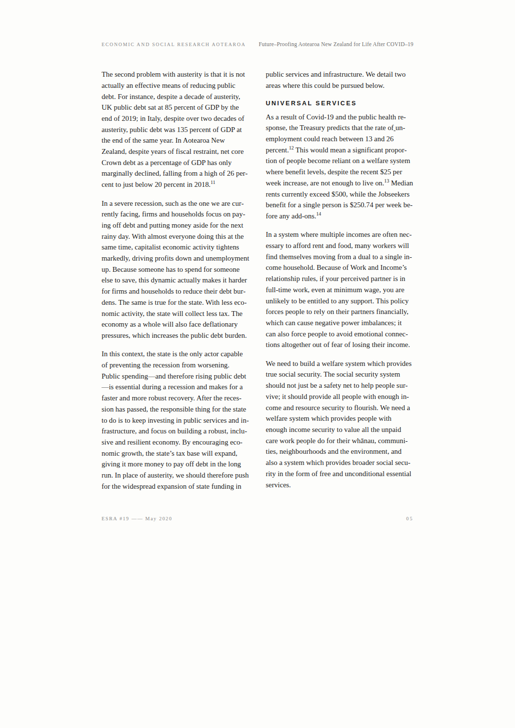Economic and Social Research Aotearoa
Future–Proofing Aotearoa New Zealand for Life After COVID–19
The second problem with austerity is that it is not actually an effective means of reducing public debt. For instance, despite a decade of austerity, UK public debt sat at 85 percent of GDP by the end of 2019; in Italy, despite over two decades of austerity, public debt was 135 percent of GDP at the end of the same year. In Aotearoa New Zealand, despite years of fiscal restraint, net core Crown debt as a percentage of GDP has only marginally declined, falling from a high of 26 percent to just below 20 percent in 2018.11
In a severe recession, such as the one we are currently facing, firms and households focus on paying off debt and putting money aside for the next rainy day. With almost everyone doing this at the same time, capitalist economic activity tightens markedly, driving profits down and unemployment up. Because someone has to spend for someone else to save, this dynamic actually makes it harder for firms and households to reduce their debt burdens. The same is true for the state. With less economic activity, the state will collect less tax. The economy as a whole will also face deflationary pressures, which increases the public debt burden.
In this context, the state is the only actor capable of preventing the recession from worsening. Public spending—and therefore rising public debt—is essential during a recession and makes for a faster and more robust recovery. After the recession has passed, the responsible thing for the state to do is to keep investing in public services and infrastructure, and focus on building a robust, inclusive and resilient economy. By encouraging economic growth, the state’s tax base will expand, giving it more money to pay off debt in the long run. In place of austerity, we should therefore push for the widespread expansion of state funding in public services and infrastructure. We detail two areas where this could be pursued below.
Universal Services
As a result of Covid-19 and the public health response, the Treasury predicts that the rate of unemployment could reach between 13 and 26 percent.12 This would mean a significant proportion of people become reliant on a welfare system where benefit levels, despite the recent $25 per week increase, are not enough to live on.13 Median rents currently exceed $500, while the Jobseekers benefit for a single person is $250.74 per week before any add-ons.14
In a system where multiple incomes are often necessary to afford rent and food, many workers will find themselves moving from a dual to a single income household. Because of Work and Income’s relationship rules, if your perceived partner is in full-time work, even at minimum wage, you are unlikely to be entitled to any support. This policy forces people to rely on their partners financially, which can cause negative power imbalances; it can also force people to avoid emotional connections altogether out of fear of losing their income.
We need to build a welfare system which provides true social security. The social security system should not just be a safety net to help people survive; it should provide all people with enough income and resource security to flourish. We need a welfare system which provides people with enough income security to value all the unpaid care work people do for their whānau, communities, neighbourhoods and the environment, and also a system which provides broader social security in the form of free and unconditional essential services.
ESRA #19 —— May 2020
05